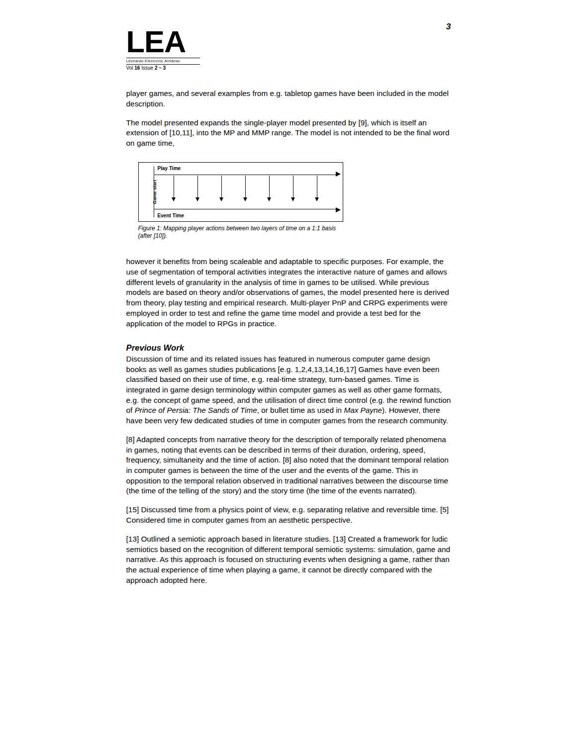3
LEA
Leonardo Electronic Almanac
Vol 16 Issue 2 – 3
player games, and several examples from e.g. tabletop games have been included in the model description.
The model presented expands the single-player model presented by [9], which is itself an extension of [10,11], into the MP and MMP range. The model is not intended to be the final word on game time,
Game start
Play Time
Event Time
Figure 1: Mapping player actions between two layers of time on a 1:1 basis (after [10]).
however it benefits from being scaleable and adaptable to specific purposes. For example, the use of segmentation of temporal activities integrates the interactive nature of games and allows different levels of granularity in the analysis of time in games to be utilised. While previous models are based on theory and/or observations of games, the model presented here is derived from theory, play testing and empirical research. Multi-player PnP and CRPG experiments were employed in order to test and refine the game time model and provide a test bed for the application of the model to RPGs in practice.
Previous Work
Discussion of time and its related issues has featured in numerous computer game design books as well as games studies publications [e.g. 1,2,4,13,14,16,17] Games have even been classified based on their use of time, e.g. real-time strategy, turn-based games. Time is integrated in game design terminology within computer games as well as other game formats, e.g. the concept of game speed, and the utilisation of direct time control (e.g. the rewind function of Prince of Persia: The Sands of Time, or bullet time as used in Max Payne). However, there have been very few dedicated studies of time in computer games from the research community.
[8] Adapted concepts from narrative theory for the description of temporally related phenomena in games, noting that events can be described in terms of their duration, ordering, speed, frequency, simultaneity and the time of action. [8] also noted that the dominant temporal relation in computer games is between the time of the user and the events of the game. This in opposition to the temporal relation observed in traditional narratives between the discourse time (the time of the telling of the story) and the story time (the time of the events narrated).
[15] Discussed time from a physics point of view, e.g. separating relative and reversible time. [5] Considered time in computer games from an aesthetic perspective.
[13] Outlined a semiotic approach based in literature studies. [13] Created a framework for ludic semiotics based on the recognition of different temporal semiotic systems: simulation, game and narrative. As this approach is focused on structuring events when designing a game, rather than the actual experience of time when playing a game, it cannot be directly compared with the approach adopted here.